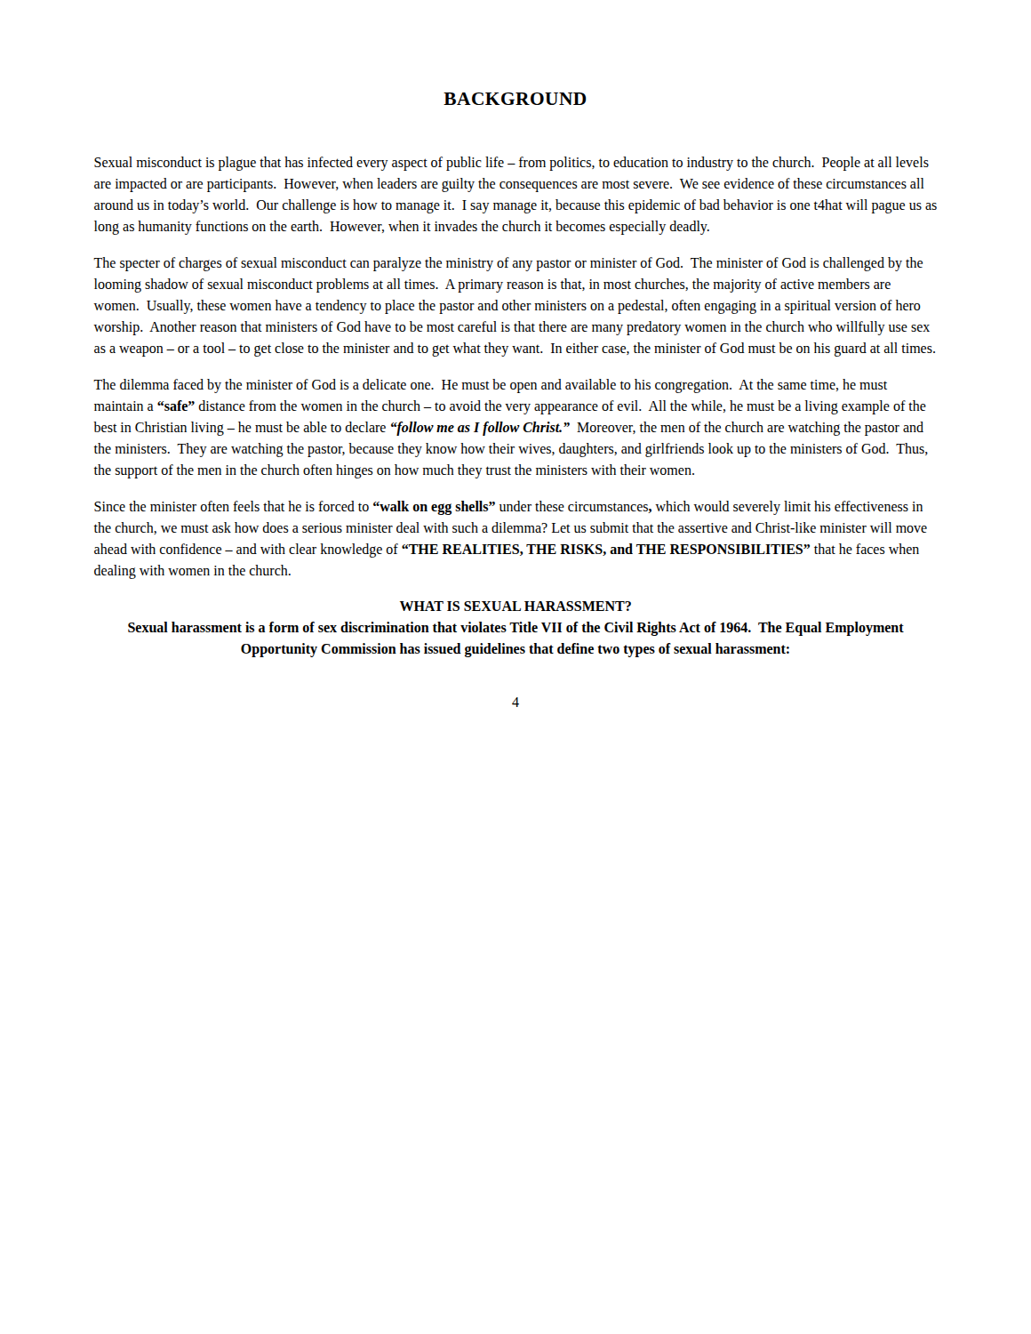BACKGROUND
Sexual misconduct is plague that has infected every aspect of public life – from politics, to education to industry to the church. People at all levels are impacted or are participants. However, when leaders are guilty the consequences are most severe. We see evidence of these circumstances all around us in today’s world. Our challenge is how to manage it. I say manage it, because this epidemic of bad behavior is one t4hat will pague us as long as humanity functions on the earth. However, when it invades the church it becomes especially deadly.
The specter of charges of sexual misconduct can paralyze the ministry of any pastor or minister of God. The minister of God is challenged by the looming shadow of sexual misconduct problems at all times. A primary reason is that, in most churches, the majority of active members are women. Usually, these women have a tendency to place the pastor and other ministers on a pedestal, often engaging in a spiritual version of hero worship. Another reason that ministers of God have to be most careful is that there are many predatory women in the church who willfully use sex as a weapon – or a tool – to get close to the minister and to get what they want. In either case, the minister of God must be on his guard at all times.
The dilemma faced by the minister of God is a delicate one. He must be open and available to his congregation. At the same time, he must maintain a “safe” distance from the women in the church – to avoid the very appearance of evil. All the while, he must be a living example of the best in Christian living – he must be able to declare “follow me as I follow Christ.” Moreover, the men of the church are watching the pastor and the ministers. They are watching the pastor, because they know how their wives, daughters, and girlfriends look up to the ministers of God. Thus, the support of the men in the church often hinges on how much they trust the ministers with their women.
Since the minister often feels that he is forced to “walk on egg shells” under these circumstances, which would severely limit his effectiveness in the church, we must ask how does a serious minister deal with such a dilemma? Let us submit that the assertive and Christ-like minister will move ahead with confidence – and with clear knowledge of “THE REALITIES, THE RISKS, and THE RESPONSIBILITIES” that he faces when dealing with women in the church.
WHAT IS SEXUAL HARASSMENT?
Sexual harassment is a form of sex discrimination that violates Title VII of the Civil Rights Act of 1964. The Equal Employment Opportunity Commission has issued guidelines that define two types of sexual harassment:
4